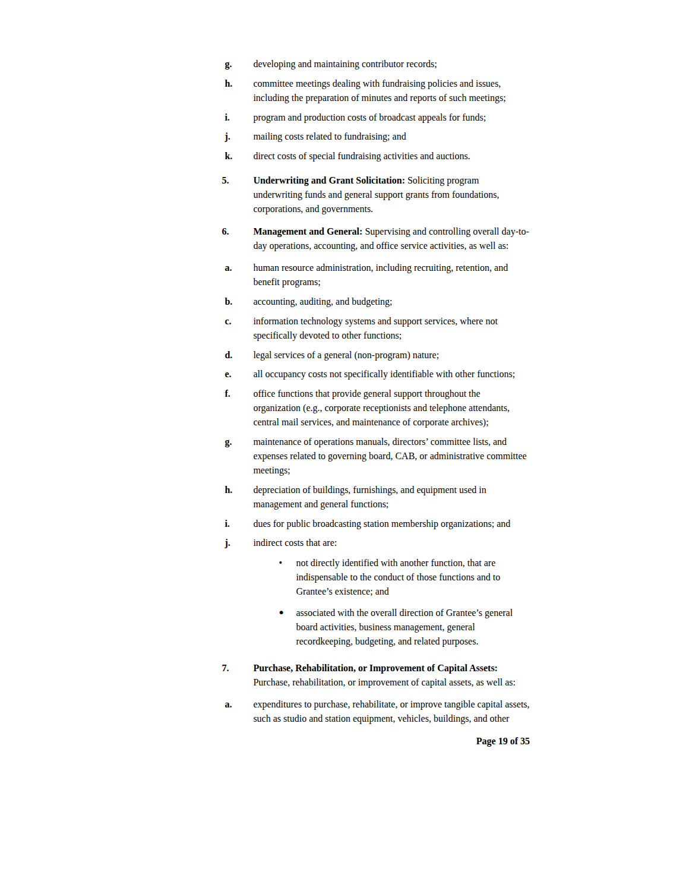g.
developing and maintaining contributor records;
h.
committee meetings dealing with fundraising policies and issues, including the preparation of minutes and reports of such meetings;
i.
program and production costs of broadcast appeals for funds;
j.
mailing costs related to fundraising; and
k.
direct costs of special fundraising activities and auctions.
5.
Underwriting and Grant Solicitation: Soliciting program underwriting funds and general support grants from foundations, corporations, and governments.
6.
Management and General: Supervising and controlling overall day-to-day operations, accounting, and office service activities, as well as:
a.
human resource administration, including recruiting, retention, and benefit programs;
b.
accounting, auditing, and budgeting;
c.
information technology systems and support services, where not specifically devoted to other functions;
d.
legal services of a general (non-program) nature;
e.
all occupancy costs not specifically identifiable with other functions;
f.
office functions that provide general support throughout the organization (e.g., corporate receptionists and telephone attendants, central mail services, and maintenance of corporate archives);
g.
maintenance of operations manuals, directors’ committee lists, and expenses related to governing board, CAB, or administrative committee meetings;
h.
depreciation of buildings, furnishings, and equipment used in management and general functions;
i.
dues for public broadcasting station membership organizations; and
j.
indirect costs that are:
not directly identified with another function, that are indispensable to the conduct of those functions and to Grantee’s existence; and
associated with the overall direction of Grantee’s general board activities, business management, general recordkeeping, budgeting, and related purposes.
7.
Purchase, Rehabilitation, or Improvement of Capital Assets: Purchase, rehabilitation, or improvement of capital assets, as well as:
a.
expenditures to purchase, rehabilitate, or improve tangible capital assets, such as studio and station equipment, vehicles, buildings, and other
Page 19 of 35